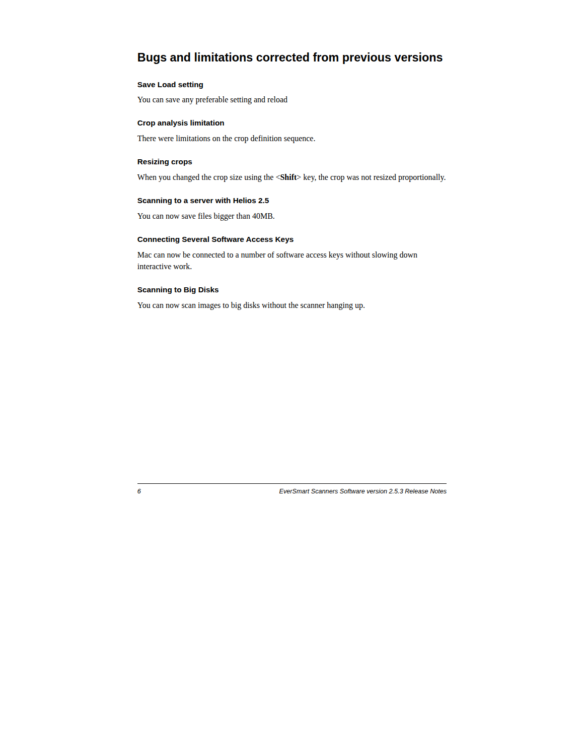Bugs and limitations corrected from previous versions
Save Load setting
You can save any preferable setting and reload
Crop analysis limitation
There were limitations on the crop definition sequence.
Resizing crops
When you changed the crop size using the <Shift> key, the crop was not resized proportionally.
Scanning to a server with Helios 2.5
You can now save files bigger than 40MB.
Connecting Several Software Access Keys
Mac can now be connected to a number of software access keys without slowing down interactive work.
Scanning to Big Disks
You can now scan images to big disks without the scanner hanging up.
6 EverSmart Scanners Software version 2.5.3 Release Notes